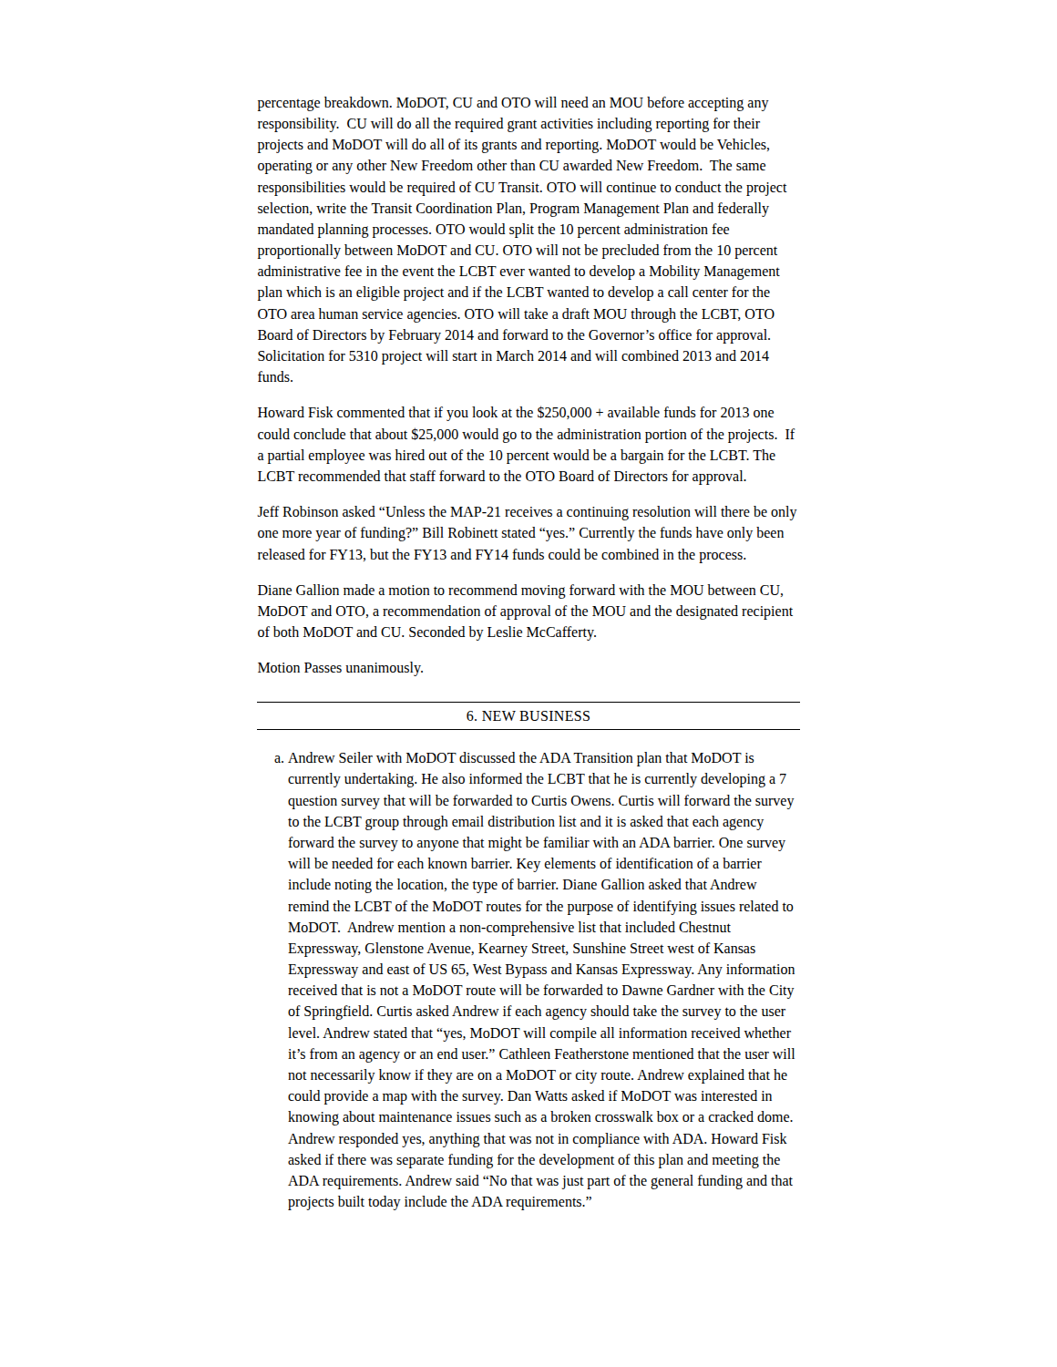percentage breakdown. MoDOT, CU and OTO will need an MOU before accepting any responsibility. CU will do all the required grant activities including reporting for their projects and MoDOT will do all of its grants and reporting. MoDOT would be Vehicles, operating or any other New Freedom other than CU awarded New Freedom. The same responsibilities would be required of CU Transit. OTO will continue to conduct the project selection, write the Transit Coordination Plan, Program Management Plan and federally mandated planning processes. OTO would split the 10 percent administration fee proportionally between MoDOT and CU. OTO will not be precluded from the 10 percent administrative fee in the event the LCBT ever wanted to develop a Mobility Management plan which is an eligible project and if the LCBT wanted to develop a call center for the OTO area human service agencies. OTO will take a draft MOU through the LCBT, OTO Board of Directors by February 2014 and forward to the Governor’s office for approval. Solicitation for 5310 project will start in March 2014 and will combined 2013 and 2014 funds.
Howard Fisk commented that if you look at the $250,000 + available funds for 2013 one could conclude that about $25,000 would go to the administration portion of the projects. If a partial employee was hired out of the 10 percent would be a bargain for the LCBT. The LCBT recommended that staff forward to the OTO Board of Directors for approval.
Jeff Robinson asked “Unless the MAP-21 receives a continuing resolution will there be only one more year of funding?” Bill Robinett stated “yes.” Currently the funds have only been released for FY13, but the FY13 and FY14 funds could be combined in the process.
Diane Gallion made a motion to recommend moving forward with the MOU between CU, MoDOT and OTO, a recommendation of approval of the MOU and the designated recipient of both MoDOT and CU. Seconded by Leslie McCafferty.
Motion Passes unanimously.
6. NEW BUSINESS
Andrew Seiler with MoDOT discussed the ADA Transition plan that MoDOT is currently undertaking. He also informed the LCBT that he is currently developing a 7 question survey that will be forwarded to Curtis Owens. Curtis will forward the survey to the LCBT group through email distribution list and it is asked that each agency forward the survey to anyone that might be familiar with an ADA barrier. One survey will be needed for each known barrier. Key elements of identification of a barrier include noting the location, the type of barrier. Diane Gallion asked that Andrew remind the LCBT of the MoDOT routes for the purpose of identifying issues related to MoDOT. Andrew mention a non-comprehensive list that included Chestnut Expressway, Glenstone Avenue, Kearney Street, Sunshine Street west of Kansas Expressway and east of US 65, West Bypass and Kansas Expressway. Any information received that is not a MoDOT route will be forwarded to Dawne Gardner with the City of Springfield. Curtis asked Andrew if each agency should take the survey to the user level. Andrew stated that “yes, MoDOT will compile all information received whether it’s from an agency or an end user.” Cathleen Featherstone mentioned that the user will not necessarily know if they are on a MoDOT or city route. Andrew explained that he could provide a map with the survey. Dan Watts asked if MoDOT was interested in knowing about maintenance issues such as a broken crosswalk box or a cracked dome. Andrew responded yes, anything that was not in compliance with ADA. Howard Fisk asked if there was separate funding for the development of this plan and meeting the ADA requirements. Andrew said “No that was just part of the general funding and that projects built today include the ADA requirements.”